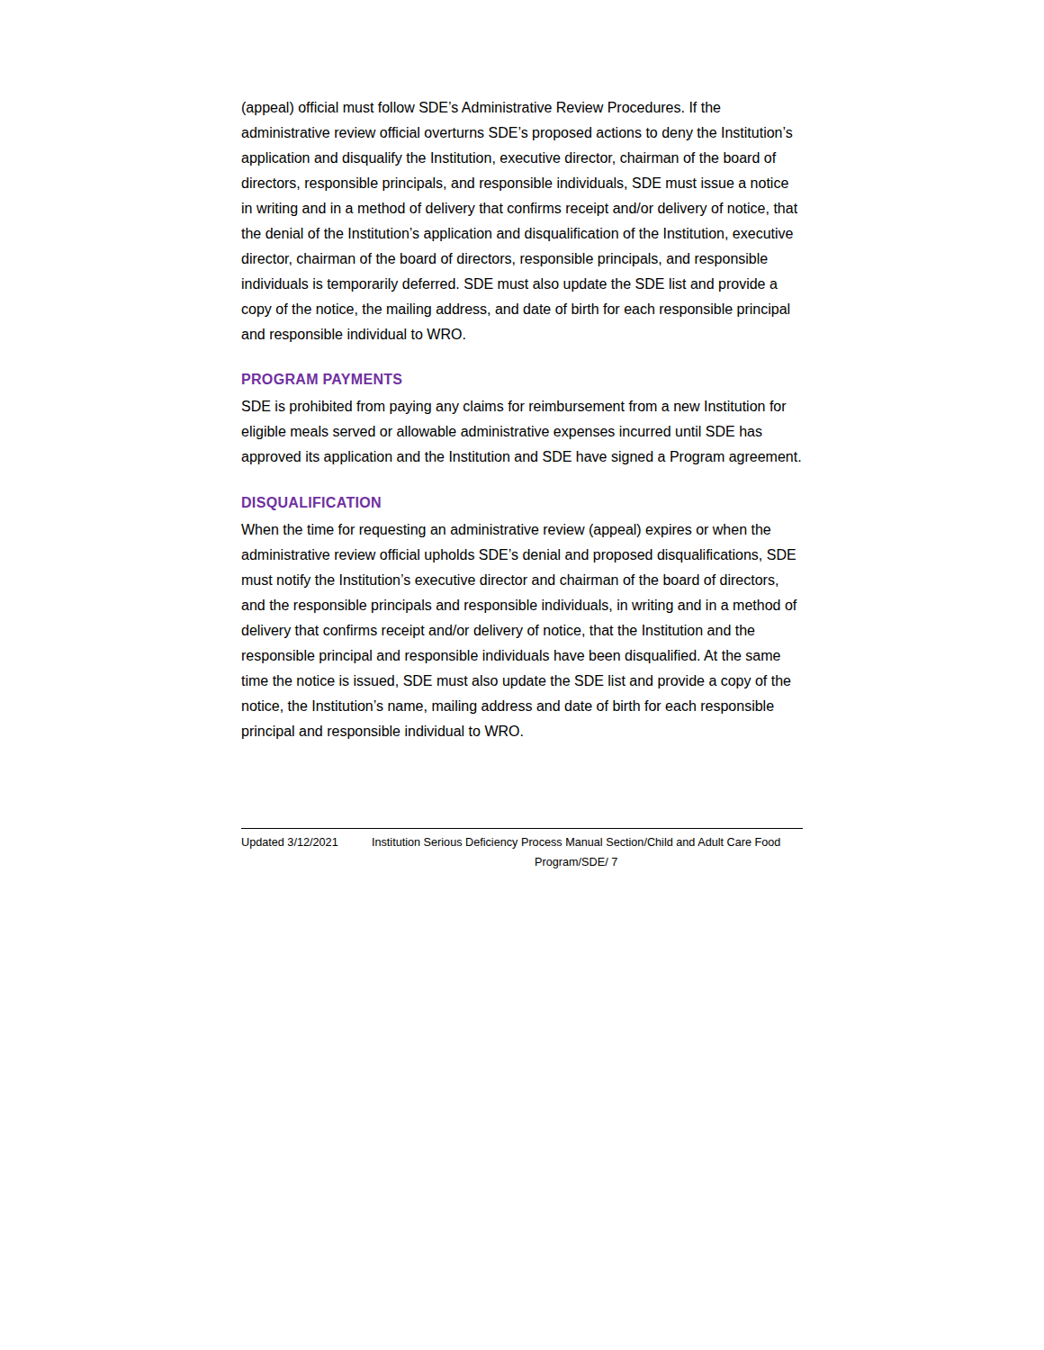(appeal) official must follow SDE’s Administrative Review Procedures. If the administrative review official overturns SDE’s proposed actions to deny the Institution’s application and disqualify the Institution, executive director, chairman of the board of directors, responsible principals, and responsible individuals, SDE must issue a notice in writing and in a method of delivery that confirms receipt and/or delivery of notice, that the denial of the Institution’s application and disqualification of the Institution, executive director, chairman of the board of directors, responsible principals, and responsible individuals is temporarily deferred. SDE must also update the SDE list and provide a copy of the notice, the mailing address, and date of birth for each responsible principal and responsible individual to WRO.
Program Payments
SDE is prohibited from paying any claims for reimbursement from a new Institution for eligible meals served or allowable administrative expenses incurred until SDE has approved its application and the Institution and SDE have signed a Program agreement.
Disqualification
When the time for requesting an administrative review (appeal) expires or when the administrative review official upholds SDE’s denial and proposed disqualifications, SDE must notify the Institution’s executive director and chairman of the board of directors, and the responsible principals and responsible individuals, in writing and in a method of delivery that confirms receipt and/or delivery of notice, that the Institution and the responsible principal and responsible individuals have been disqualified. At the same time the notice is issued, SDE must also update the SDE list and provide a copy of the notice, the Institution’s name, mailing address and date of birth for each responsible principal and responsible individual to WRO.
Updated 3/12/2021 Institution Serious Deficiency Process Manual Section/Child and Adult Care Food Program/SDE/ 7